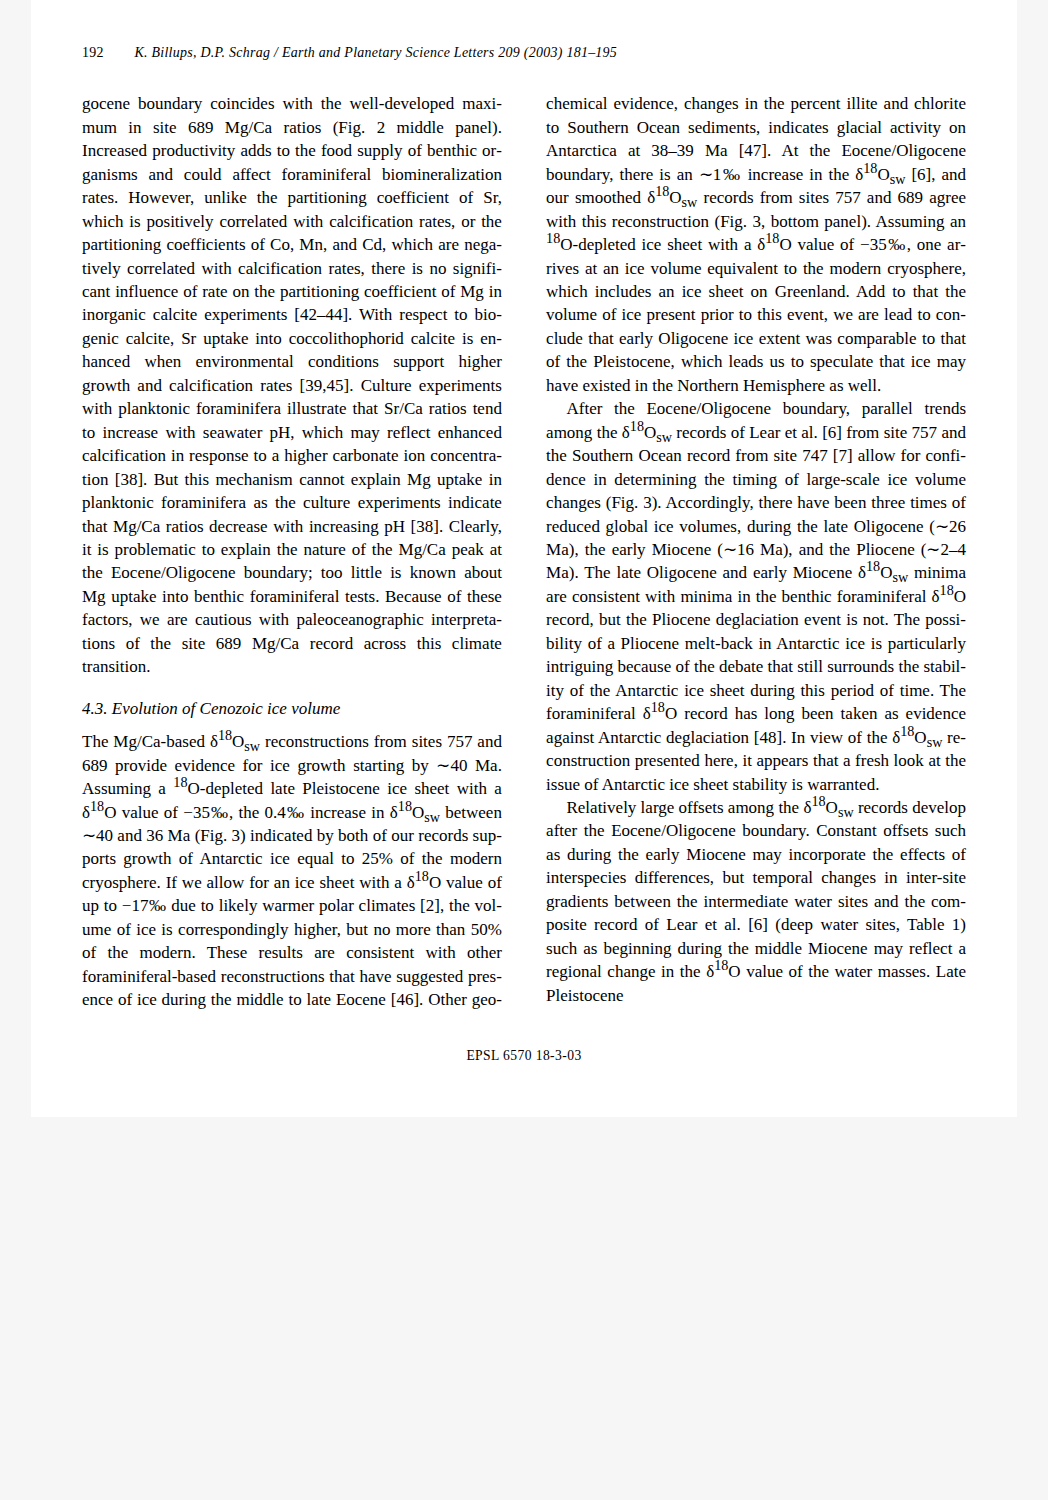192 K. Billups, D.P. Schrag / Earth and Planetary Science Letters 209 (2003) 181–195
gocene boundary coincides with the well-developed maximum in site 689 Mg/Ca ratios (Fig. 2 middle panel). Increased productivity adds to the food supply of benthic organisms and could affect foraminiferal biomineralization rates. However, unlike the partitioning coefficient of Sr, which is positively correlated with calcification rates, or the partitioning coefficients of Co, Mn, and Cd, which are negatively correlated with calcification rates, there is no significant influence of rate on the partitioning coefficient of Mg in inorganic calcite experiments [42–44]. With respect to biogenic calcite, Sr uptake into coccolithophorid calcite is enhanced when environmental conditions support higher growth and calcification rates [39,45]. Culture experiments with planktonic foraminifera illustrate that Sr/Ca ratios tend to increase with seawater pH, which may reflect enhanced calcification in response to a higher carbonate ion concentration [38]. But this mechanism cannot explain Mg uptake in planktonic foraminifera as the culture experiments indicate that Mg/Ca ratios decrease with increasing pH [38]. Clearly, it is problematic to explain the nature of the Mg/Ca peak at the Eocene/Oligocene boundary; too little is known about Mg uptake into benthic foraminiferal tests. Because of these factors, we are cautious with paleoceanographic interpretations of the site 689 Mg/Ca record across this climate transition.
4.3. Evolution of Cenozoic ice volume
The Mg/Ca-based δ18Osw reconstructions from sites 757 and 689 provide evidence for ice growth starting by ∼40 Ma. Assuming a 18O-depleted late Pleistocene ice sheet with a δ18O value of −35‰, the 0.4‰ increase in δ18Osw between ∼40 and 36 Ma (Fig. 3) indicated by both of our records supports growth of Antarctic ice equal to 25% of the modern cryosphere. If we allow for an ice sheet with a δ18O value of up to −17‰ due to likely warmer polar climates [2], the volume of ice is correspondingly higher, but no more than 50% of the modern. These results are consistent with other foraminiferal-based reconstructions that have suggested presence of ice during the middle to late Eocene [46]. Other geochemical evidence, changes in the percent illite and chlorite to Southern Ocean sediments, indicates glacial activity on Antarctica at 38–39 Ma [47]. At the Eocene/Oligocene boundary, there is an ∼1‰ increase in the δ18Osw [6], and our smoothed δ18Osw records from sites 757 and 689 agree with this reconstruction (Fig. 3, bottom panel). Assuming an 18O-depleted ice sheet with a δ18O value of −35‰, one arrives at an ice volume equivalent to the modern cryosphere, which includes an ice sheet on Greenland. Add to that the volume of ice present prior to this event, we are lead to conclude that early Oligocene ice extent was comparable to that of the Pleistocene, which leads us to speculate that ice may have existed in the Northern Hemisphere as well.
After the Eocene/Oligocene boundary, parallel trends among the δ18Osw records of Lear et al. [6] from site 757 and the Southern Ocean record from site 747 [7] allow for confidence in determining the timing of large-scale ice volume changes (Fig. 3). Accordingly, there have been three times of reduced global ice volumes, during the late Oligocene (∼26 Ma), the early Miocene (∼16 Ma), and the Pliocene (∼2–4 Ma). The late Oligocene and early Miocene δ18Osw minima are consistent with minima in the benthic foraminiferal δ18O record, but the Pliocene deglaciation event is not. The possibility of a Pliocene melt-back in Antarctic ice is particularly intriguing because of the debate that still surrounds the stability of the Antarctic ice sheet during this period of time. The foraminiferal δ18O record has long been taken as evidence against Antarctic deglaciation [48]. In view of the δ18Osw reconstruction presented here, it appears that a fresh look at the issue of Antarctic ice sheet stability is warranted.
Relatively large offsets among the δ18Osw records develop after the Eocene/Oligocene boundary. Constant offsets such as during the early Miocene may incorporate the effects of interspecies differences, but temporal changes in inter-site gradients between the intermediate water sites and the composite record of Lear et al. [6] (deep water sites, Table 1) such as beginning during the middle Miocene may reflect a regional change in the δ18O value of the water masses. Late Pleistocene
EPSL 6570 18-3-03